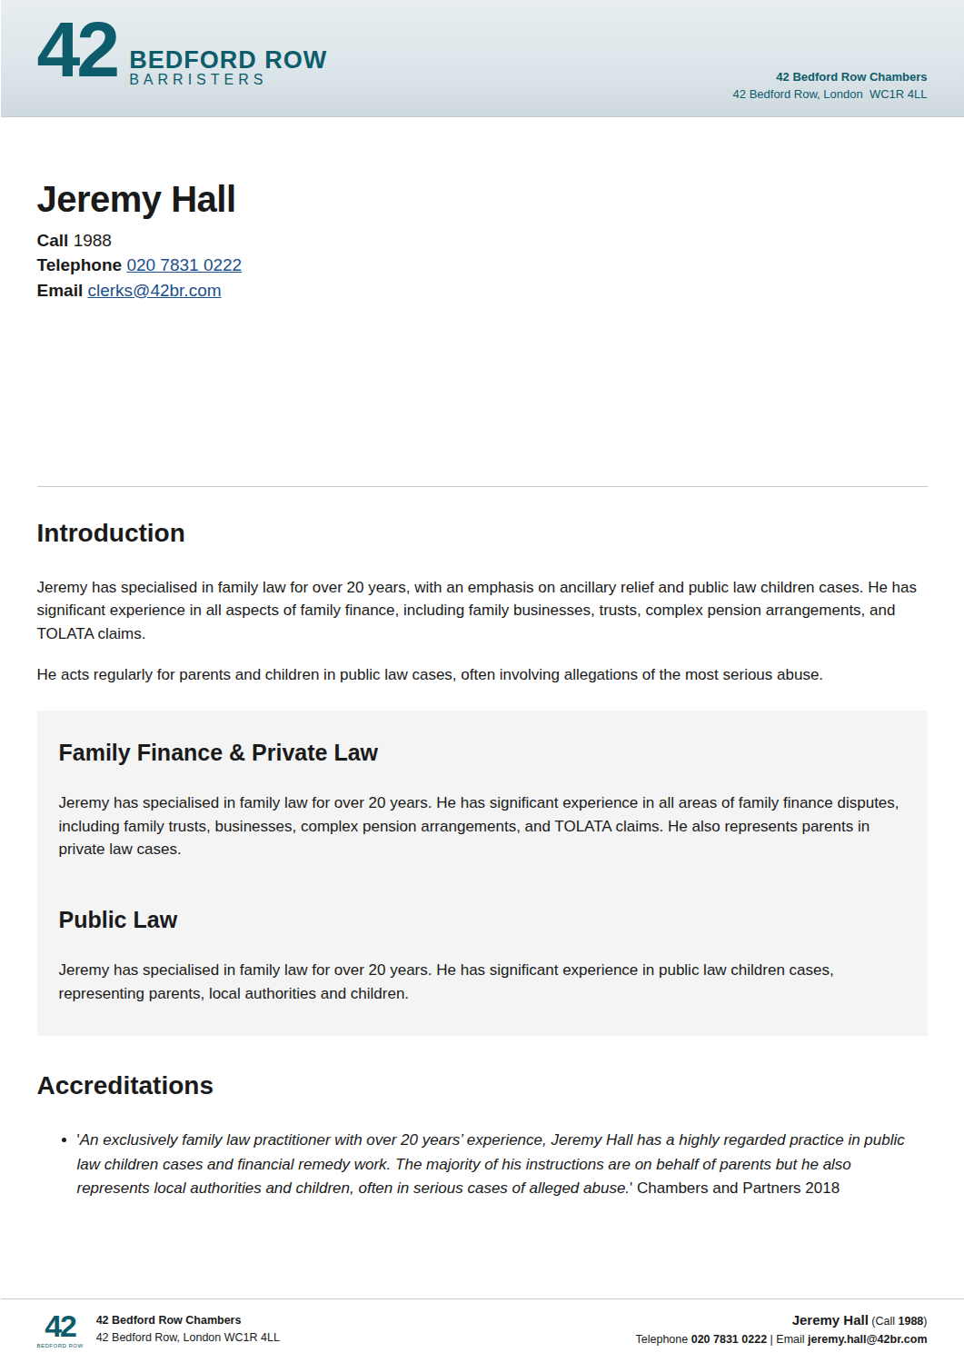42
BEDFORD ROW
BARRISTERS
42 Bedford Row Chambers
42 Bedford Row, London WC1R 4LL
Jeremy Hall
Call 1988
Telephone 020 7831 0222
Email clerks@42br.com
Introduction
Jeremy has specialised in family law for over 20 years, with an emphasis on ancillary relief and public law children cases. He has significant experience in all aspects of family finance, including family businesses, trusts, complex pension arrangements, and TOLATA claims.
He acts regularly for parents and children in public law cases, often involving allegations of the most serious abuse.
Family Finance & Private Law
Jeremy has specialised in family law for over 20 years. He has significant experience in all areas of family finance disputes, including family trusts, businesses, complex pension arrangements, and TOLATA claims. He also represents parents in private law cases.
Public Law
Jeremy has specialised in family law for over 20 years. He has significant experience in public law children cases, representing parents, local authorities and children.
Accreditations
'An exclusively family law practitioner with over 20 years’ experience, Jeremy Hall has a highly regarded practice in public law children cases and financial remedy work. The majority of his instructions are on behalf of parents but he also represents local authorities and children, often in serious cases of alleged abuse.' Chambers and Partners 2018
42
BEDFORD ROW
42 Bedford Row Chambers
42 Bedford Row, London WC1R 4LL
Jeremy Hall (Call 1988)
Telephone 020 7831 0222 | Email jeremy.hall@42br.com